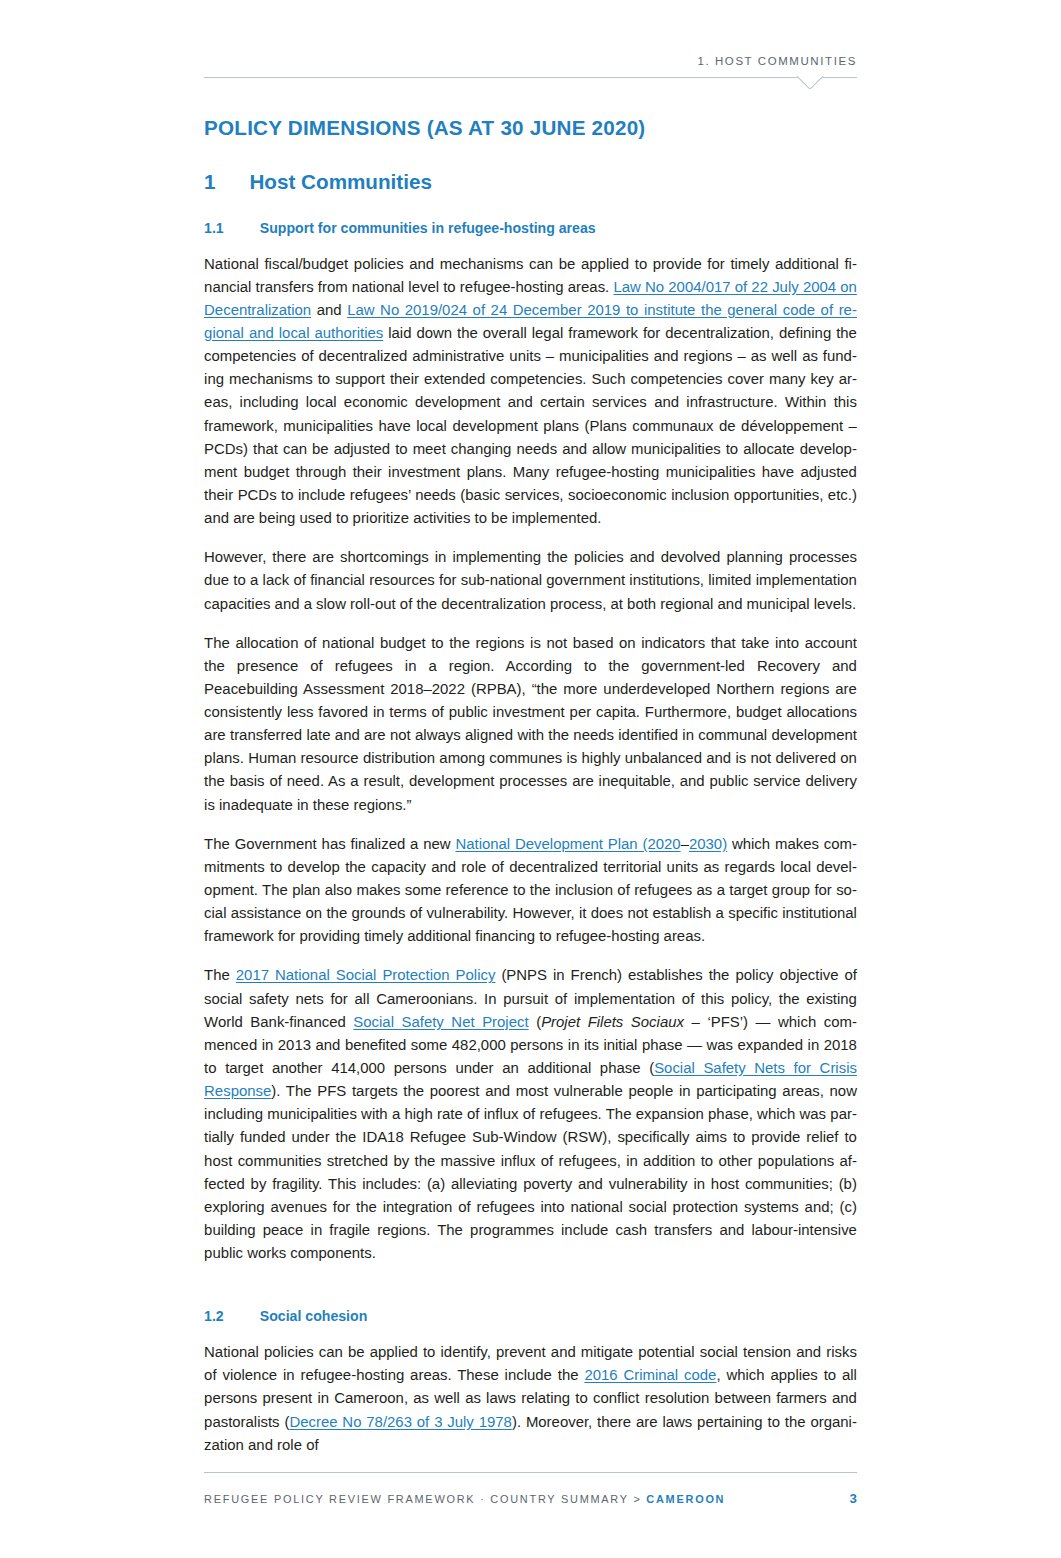1. Host Communities
Policy dimensions (as at 30 June 2020)
1 Host Communities
1.1 Support for communities in refugee-hosting areas
National fiscal/budget policies and mechanisms can be applied to provide for timely additional financial transfers from national level to refugee-hosting areas. Law No 2004/017 of 22 July 2004 on Decentralization and Law No 2019/024 of 24 December 2019 to institute the general code of regional and local authorities laid down the overall legal framework for decentralization, defining the competencies of decentralized administrative units – municipalities and regions – as well as funding mechanisms to support their extended competencies. Such competencies cover many key areas, including local economic development and certain services and infrastructure. Within this framework, municipalities have local development plans (Plans communaux de développement – PCDs) that can be adjusted to meet changing needs and allow municipalities to allocate development budget through their investment plans. Many refugee-hosting municipalities have adjusted their PCDs to include refugees’ needs (basic services, socioeconomic inclusion opportunities, etc.) and are being used to prioritize activities to be implemented.
However, there are shortcomings in implementing the policies and devolved planning processes due to a lack of financial resources for sub-national government institutions, limited implementation capacities and a slow roll-out of the decentralization process, at both regional and municipal levels.
The allocation of national budget to the regions is not based on indicators that take into account the presence of refugees in a region. According to the government-led Recovery and Peacebuilding Assessment 2018–2022 (RPBA), “the more underdeveloped Northern regions are consistently less favored in terms of public investment per capita. Furthermore, budget allocations are transferred late and are not always aligned with the needs identified in communal development plans. Human resource distribution among communes is highly unbalanced and is not delivered on the basis of need. As a result, development processes are inequitable, and public service delivery is inadequate in these regions.”
The Government has finalized a new National Development Plan (2020–2030) which makes commitments to develop the capacity and role of decentralized territorial units as regards local development. The plan also makes some reference to the inclusion of refugees as a target group for social assistance on the grounds of vulnerability. However, it does not establish a specific institutional framework for providing timely additional financing to refugee-hosting areas.
The 2017 National Social Protection Policy (PNPS in French) establishes the policy objective of social safety nets for all Cameroonians. In pursuit of implementation of this policy, the existing World Bank-financed Social Safety Net Project (Projet Filets Sociaux – ‘PFS’) — which commenced in 2013 and benefited some 482,000 persons in its initial phase — was expanded in 2018 to target another 414,000 persons under an additional phase (Social Safety Nets for Crisis Response). The PFS targets the poorest and most vulnerable people in participating areas, now including municipalities with a high rate of influx of refugees. The expansion phase, which was partially funded under the IDA18 Refugee Sub-Window (RSW), specifically aims to provide relief to host communities stretched by the massive influx of refugees, in addition to other populations affected by fragility. This includes: (a) alleviating poverty and vulnerability in host communities; (b) exploring avenues for the integration of refugees into national social protection systems and; (c) building peace in fragile regions. The programmes include cash transfers and labour-intensive public works components.
1.2 Social cohesion
National policies can be applied to identify, prevent and mitigate potential social tension and risks of violence in refugee-hosting areas. These include the 2016 Criminal code, which applies to all persons present in Cameroon, as well as laws relating to conflict resolution between farmers and pastoralists (Decree No 78/263 of 3 July 1978). Moreover, there are laws pertaining to the organization and role of
Refugee Policy Review Framework · Country Summary > Cameroon
3